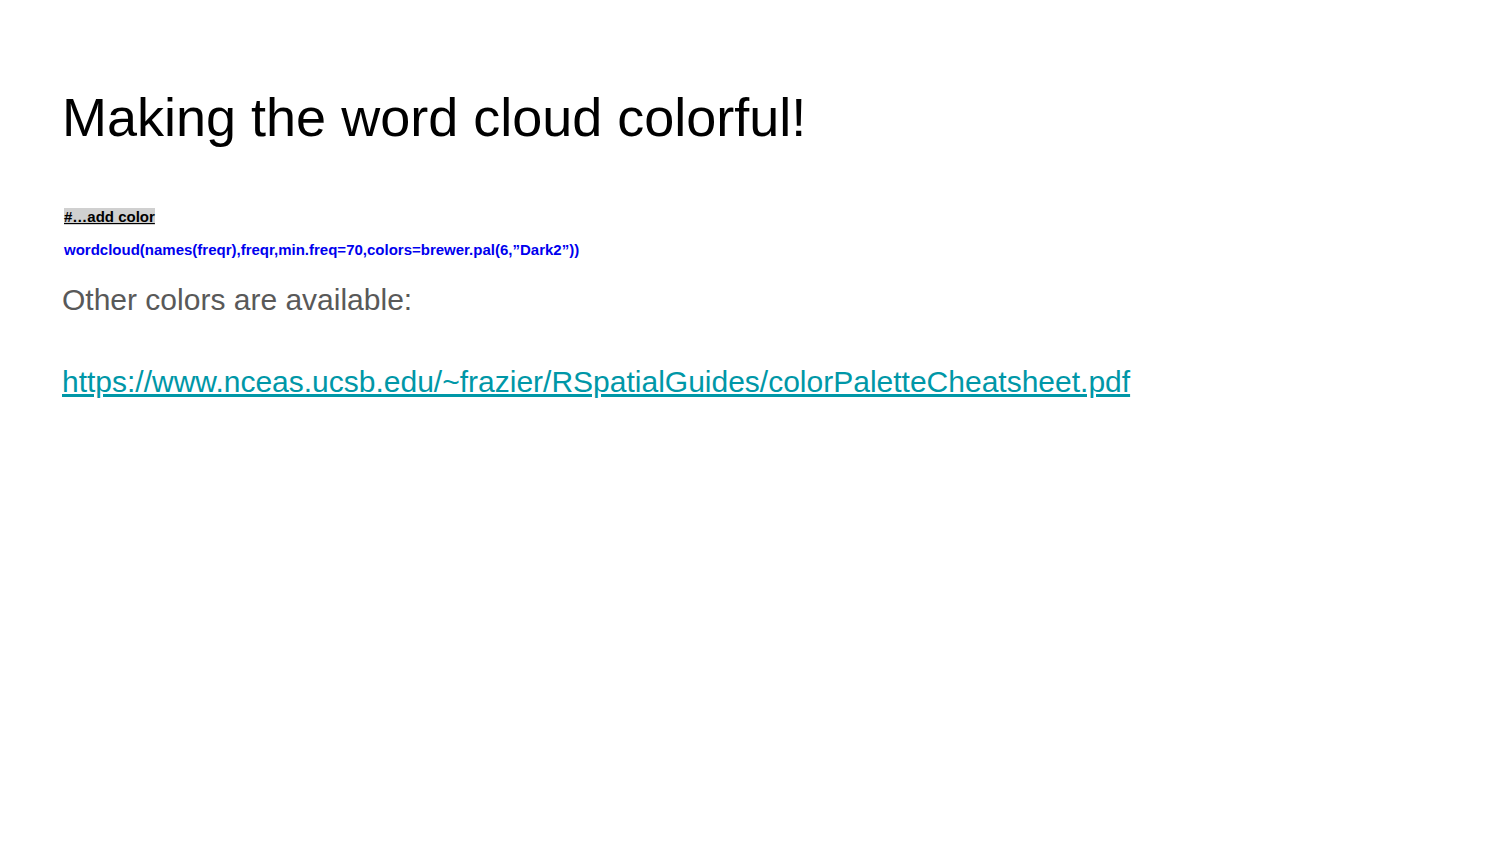Making the word cloud colorful!
#…add color wordcloud(names(freqr),freqr,min.freq=70,colors=brewer.pal(6,”Dark2”))
Other colors are available:
https://www.nceas.ucsb.edu/~frazier/RSpatialGuides/colorPaletteCheatsheet.pdf